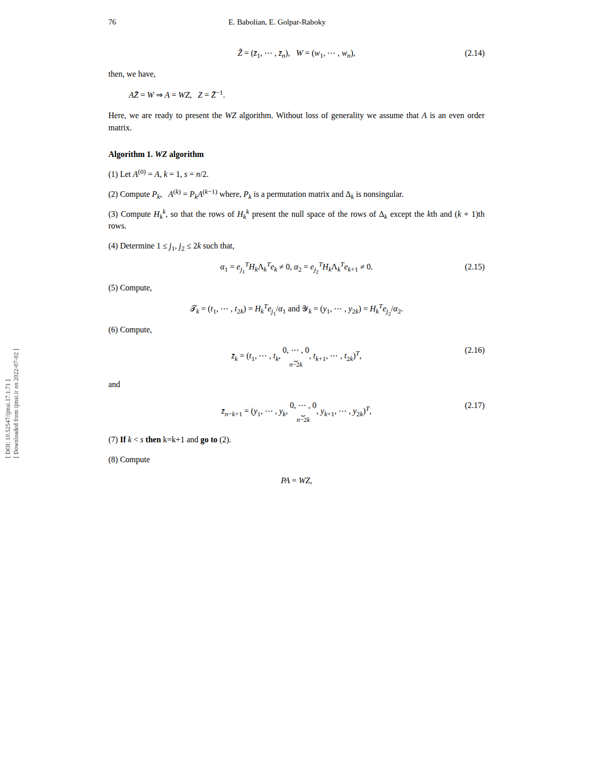[ DOI: 10.52547/ijmsi.17.1.71 ] [ Downloaded from ijmsi.ir on 2022-07-02 ]
76 E. Babolian, E. Golpar-Raboky
Z̃ = (z̄1, ⋯ , z̄n), W = (w1, ⋯ , wn), (2.14)
then, we have,
AZ̄ = W ⇒ A = WZ, Z = Z̄−1.
Here, we are ready to present the WZ algorithm. Without loss of generality we assume that A is an even order matrix.
Algorithm 1. WZ algorithm
(1) Let A(0) = A, k = 1, s = n/2.
(2) Compute Pk, A(k) = PkA(k−1) where, Pk is a permutation matrix and Δk is nonsingular.
(3) Compute Hkk, so that the rows of Hkk present the null space of the rows of Δk except the kth and (k + 1)th rows.
(4) Determine 1 ≤ j1, j2 ≤ 2k such that,
α1 = ej1THkΛkTek ≠ 0, α2 = ej2THkΛkTek+1 ≠ 0. (2.15)
(5) Compute,
𝒯k = (t1, ⋯ , t2k) = HkTej1/α1 and 𝒴k = (y1, ⋯ , y2k) = HkTej2/α2.
(6) Compute,
z̄k = (t1, ⋯ , tk, 0, ⋯ , 0⏟n−2k, tk+1, ⋯ , t2k)T, (2.16)
and
z̄n−k+1 = (y1, ⋯ , yk, 0, ⋯ , 0⏟n−2k, yk+1, ⋯ , y2k)T, (2.17)
(7) If k < s then k=k+1 and go to (2).
(8) Compute
PA = WZ,